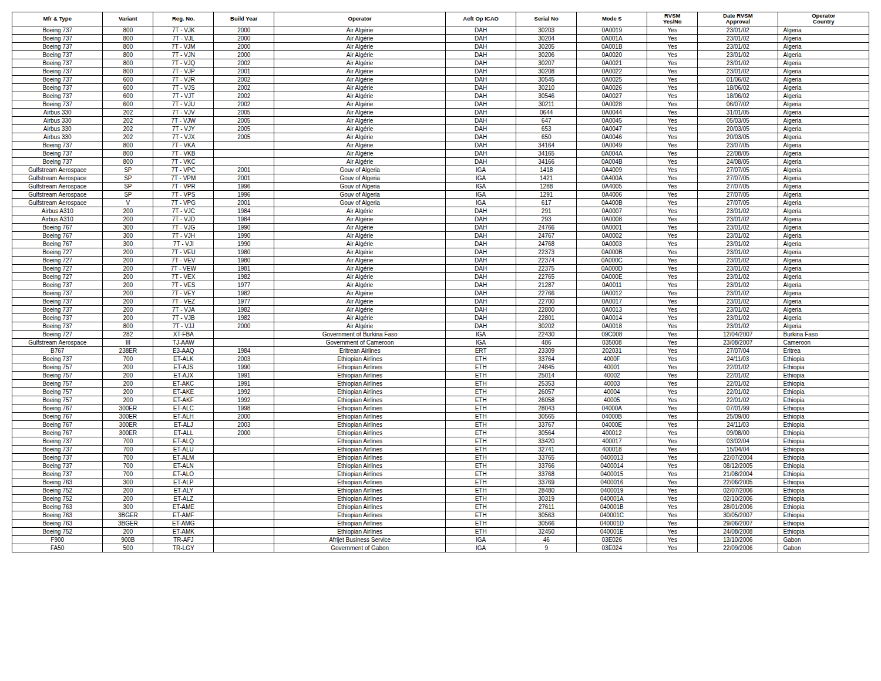RVSM Approved Aircraft
| Mfr & Type | Variant | Reg. No. | Build Year | Operator | Acft Op ICAO | Serial No | Mode S | RVSM Yes/No | Date RVSM Approval | Operator Country |
| --- | --- | --- | --- | --- | --- | --- | --- | --- | --- | --- |
| Boeing 737 | 800 | 7T - VJK | 2000 | Air Algérie | DAH | 30203 | 0A0019 | Yes | 23/01/02 | Algeria |
| Boeing 737 | 800 | 7T - VJL | 2000 | Air Algérie | DAH | 30204 | 0A001A | Yes | 23/01/02 | Algeria |
| Boeing 737 | 800 | 7T - VJM | 2000 | Air Algérie | DAH | 30205 | 0A001B | Yes | 23/01/02 | Algeria |
| Boeing 737 | 800 | 7T - VJN | 2000 | Air Algérie | DAH | 30206 | 0A0020 | Yes | 23/01/02 | Algeria |
| Boeing 737 | 800 | 7T - VJQ | 2002 | Air Algérie | DAH | 30207 | 0A0021 | Yes | 23/01/02 | Algeria |
| Boeing 737 | 800 | 7T - VJP | 2001 | Air Algérie | DAH | 30208 | 0A0022 | Yes | 23/01/02 | Algeria |
| Boeing 737 | 600 | 7T - VJR | 2002 | Air Algérie | DAH | 30545 | 0A0025 | Yes | 01/06/02 | Algeria |
| Boeing 737 | 600 | 7T - VJS | 2002 | Air Algérie | DAH | 30210 | 0A0026 | Yes | 18/06/02 | Algeria |
| Boeing 737 | 600 | 7T - VJT | 2002 | Air Algérie | DAH | 30546 | 0A0027 | Yes | 18/06/02 | Algeria |
| Boeing 737 | 600 | 7T - VJU | 2002 | Air Algérie | DAH | 30211 | 0A0028 | Yes | 06/07/02 | Algeria |
| Airbus 330 | 202 | 7T - VJV | 2005 | Air Algérie | DAH | 0644 | 0A0044 | Yes | 31/01/05 | Algeria |
| Airbus 330 | 202 | 7T - VJW | 2005 | Air Algérie | DAH | 647 | 0A0045 | Yes | 05/03/05 | Algeria |
| Airbus 330 | 202 | 7T - VJY | 2005 | Air Algérie | DAH | 653 | 0A0047 | Yes | 20/03/05 | Algeria |
| Airbus 330 | 202 | 7T - VJX | 2005 | Air Algérie | DAH | 650 | 0A0046 | Yes | 20/03/05 | Algeria |
| Boeing 737 | 800 | 7T - VKA | | Air Algérie | DAH | 34164 | 0A0049 | Yes | 23/07/05 | Algeria |
| Boeing 737 | 800 | 7T - VKB | | Air Algérie | DAH | 34165 | 0A004A | Yes | 22/08/05 | Algeria |
| Boeing 737 | 800 | 7T - VKC | | Air Algérie | DAH | 34166 | 0A004B | Yes | 24/08/05 | Algeria |
| Gulfstream Aerospace | SP | 7T - VPC | 2001 | Gouv of Algeria | IGA | 1418 | 0A4009 | Yes | 27/07/05 | Algeria |
| Gulfstream Aerospace | SP | 7T - VPM | 2001 | Gouv of Algeria | IGA | 1421 | 0A400A | Yes | 27/07/05 | Algeria |
| Gulfstream Aerospace | SP | 7T - VPR | 1996 | Gouv of Algeria | IGA | 1288 | 0A4005 | Yes | 27/07/05 | Algeria |
| Gulfstream Aerospace | SP | 7T - VPS | 1996 | Gouv of Algeria | IGA | 1291 | 0A4006 | Yes | 27/07/05 | Algeria |
| Gulfstream Aerospace | V | 7T - VPG | 2001 | Gouv of Algeria | IGA | 617 | 0A400B | Yes | 27/07/05 | Algeria |
| Airbus A310 | 200 | 7T - VJC | 1984 | Air Algérie | DAH | 291 | 0A0007 | Yes | 23/01/02 | Algeria |
| Airbus A310 | 200 | 7T - VJD | 1984 | Air Algérie | DAH | 293 | 0A0008 | Yes | 23/01/02 | Algeria |
| Boeing 767 | 300 | 7T - VJG | 1990 | Air Algérie | DAH | 24766 | 0A0001 | Yes | 23/01/02 | Algeria |
| Boeing 767 | 300 | 7T - VJH | 1990 | Air Algérie | DAH | 24767 | 0A0002 | Yes | 23/01/02 | Algeria |
| Boeing 767 | 300 | 7T - VJI | 1990 | Air Algérie | DAH | 24768 | 0A0003 | Yes | 23/01/02 | Algeria |
| Boeing 727 | 200 | 7T - VEU | 1980 | Air Algérie | DAH | 22373 | 0A000B | Yes | 23/01/02 | Algeria |
| Boeing 727 | 200 | 7T - VEV | 1980 | Air Algérie | DAH | 22374 | 0A000C | Yes | 23/01/02 | Algeria |
| Boeing 727 | 200 | 7T - VEW | 1981 | Air Algérie | DAH | 22375 | 0A000D | Yes | 23/01/02 | Algeria |
| Boeing 727 | 200 | 7T - VEX | 1982 | Air Algérie | DAH | 22765 | 0A000E | Yes | 23/01/02 | Algeria |
| Boeing 737 | 200 | 7T - VES | 1977 | Air Algérie | DAH | 21287 | 0A0011 | Yes | 23/01/02 | Algeria |
| Boeing 737 | 200 | 7T - VEY | 1982 | Air Algérie | DAH | 22766 | 0A0012 | Yes | 23/01/02 | Algeria |
| Boeing 737 | 200 | 7T - VEZ | 1977 | Air Algérie | DAH | 22700 | 0A0017 | Yes | 23/01/02 | Algeria |
| Boeing 737 | 200 | 7T - VJA | 1982 | Air Algérie | DAH | 22800 | 0A0013 | Yes | 23/01/02 | Algeria |
| Boeing 737 | 200 | 7T - VJB | 1982 | Air Algérie | DAH | 22801 | 0A0014 | Yes | 23/01/02 | Algeria |
| Boeing 737 | 800 | 7T - VJJ | 2000 | Air Algérie | DAH | 30202 | 0A0018 | Yes | 23/01/02 | Algeria |
| Boeing 727 | 282 | XT-FBA | | Government of Burkina Faso | IGA | 22430 | 09C008 | Yes | 12/04/2007 | Burkina Faso |
| Gulfstream Aerospace | III | TJ-AAW | | Government of Cameroon | IGA | 486 | 035008 | Yes | 23/08/2007 | Cameroon |
| B767 | 238ER | E3-AAQ | 1984 | Eritrean Airlines | ERT | 23309 | 202031 | Yes | 27/07/04 | Eritrea |
| Boeing 737 | 700 | ET-ALK | 2003 | Ethiopian Airlines | ETH | 33764 | 4000F | Yes | 24/11/03 | Ethiopia |
| Boeing 757 | 200 | ET-AJS | 1990 | Ethiopian Airlines | ETH | 24845 | 40001 | Yes | 22/01/02 | Ethiopia |
| Boeing 757 | 200 | ET-AJX | 1991 | Ethiopian Airlines | ETH | 25014 | 40002 | Yes | 22/01/02 | Ethiopia |
| Boeing 757 | 200 | ET-AKC | 1991 | Ethiopian Airlines | ETH | 25353 | 40003 | Yes | 22/01/02 | Ethiopia |
| Boeing 757 | 200 | ET-AKE | 1992 | Ethiopian Airlines | ETH | 26057 | 40004 | Yes | 22/01/02 | Ethiopia |
| Boeing 757 | 200 | ET-AKF | 1992 | Ethiopian Airlines | ETH | 26058 | 40005 | Yes | 22/01/02 | Ethiopia |
| Boeing 767 | 300ER | ET-ALC | 1998 | Ethiopian Airlines | ETH | 28043 | 04000A | Yes | 07/01/99 | Ethiopia |
| Boeing 767 | 300ER | ET-ALH | 2000 | Ethiopian Airlines | ETH | 30565 | 04000B | Yes | 25/09/00 | Ethiopia |
| Boeing 767 | 300ER | ET-ALJ | 2003 | Ethiopian Airlines | ETH | 33767 | 04000E | Yes | 24/11/03 | Ethiopia |
| Boeing 767 | 300ER | ET-ALL | 2000 | Ethiopian Airlines | ETH | 30564 | 400012 | Yes | 09/08/00 | Ethiopia |
| Boeing 737 | 700 | ET-ALQ | | Ethiopian Airlines | ETH | 33420 | 400017 | Yes | 03/02/04 | Ethiopia |
| Boeing 737 | 700 | ET-ALU | | Ethiopian Airlines | ETH | 32741 | 400018 | Yes | 15/04/04 | Ethiopia |
| Boeing 737 | 700 | ET-ALM | | Ethiopian Airlines | ETH | 33765 | 0400013 | Yes | 22/07/2004 | Ethiopia |
| Boeing 737 | 700 | ET-ALN | | Ethiopian Airlines | ETH | 33766 | 0400014 | Yes | 08/12/2005 | Ethiopia |
| Boeing 737 | 700 | ET-ALO | | Ethiopian Airlines | ETH | 33768 | 0400015 | Yes | 21/08/2004 | Ethiopia |
| Boeing 763 | 300 | ET-ALP | | Ethiopian Airlines | ETH | 33769 | 0400016 | Yes | 22/06/2005 | Ethiopia |
| Boeing 752 | 200 | ET-ALY | | Ethiopian Airlines | ETH | 28480 | 0400019 | Yes | 02/07/2006 | Ethiopia |
| Boeing 752 | 200 | ET-ALZ | | Ethiopian Airlines | ETH | 30319 | 040001A | Yes | 02/10/2006 | Ethiopia |
| Boeing 763 | 300 | ET-AME | | Ethiopian Airlines | ETH | 27611 | 040001B | Yes | 28/01/2006 | Ethiopia |
| Boeing 763 | 3BGER | ET-AMF | | Ethiopian Airlines | ETH | 30563 | 040001C | Yes | 30/05/2007 | Ethiopia |
| Boeing 763 | 3BGER | ET-AMG | | Ethiopian Airlines | ETH | 30566 | 040001D | Yes | 29/06/2007 | Ethiopia |
| Boeing 752 | 200 | ET-AMK | | Ethiopian Airlines | ETH | 32450 | 040001E | Yes | 24/08/2008 | Ethiopia |
| F900 | 900B | TR-AFJ | | Afrijet Business Service | IGA | 46 | 03E026 | Yes | 13/10/2006 | Gabon |
| FA50 | 500 | TR-LGY | | Government of Gabon | IGA | 9 | 03E024 | Yes | 22/09/2006 | Gabon |